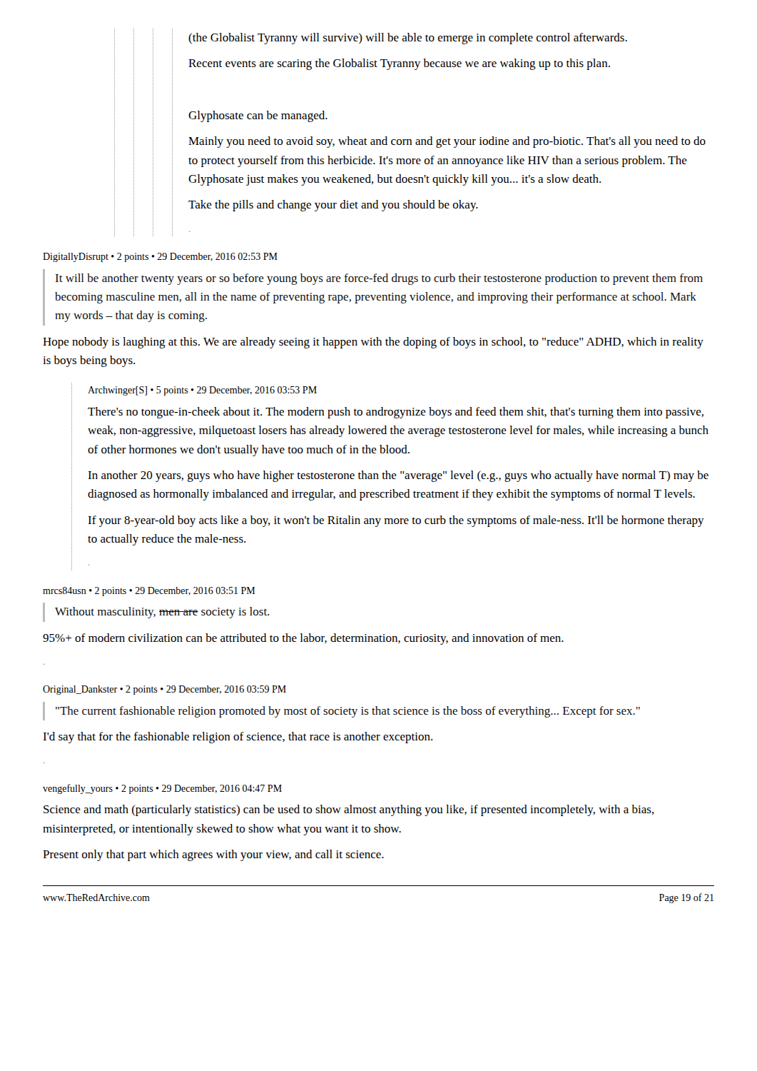(the Globalist Tyranny will survive) will be able to emerge in complete control afterwards.
Recent events are scaring the Globalist Tyranny because we are waking up to this plan.
Glyphosate can be managed.
Mainly you need to avoid soy, wheat and corn and get your iodine and pro-biotic. That's all you need to do to protect yourself from this herbicide. It's more of an annoyance like HIV than a serious problem. The Glyphosate just makes you weakened, but doesn't quickly kill you... it's a slow death.
Take the pills and change your diet and you should be okay.
.
DigitallyDisrupt • 2 points • 29 December, 2016 02:53 PM
It will be another twenty years or so before young boys are force-fed drugs to curb their testosterone production to prevent them from becoming masculine men, all in the name of preventing rape, preventing violence, and improving their performance at school. Mark my words – that day is coming.
Hope nobody is laughing at this. We are already seeing it happen with the doping of boys in school, to "reduce" ADHD, which in reality is boys being boys.
Archwinger[S] • 5 points • 29 December, 2016 03:53 PM
There's no tongue-in-cheek about it. The modern push to androgynize boys and feed them shit, that's turning them into passive, weak, non-aggressive, milquetoast losers has already lowered the average testosterone level for males, while increasing a bunch of other hormones we don't usually have too much of in the blood.
In another 20 years, guys who have higher testosterone than the "average" level (e.g., guys who actually have normal T) may be diagnosed as hormonally imbalanced and irregular, and prescribed treatment if they exhibit the symptoms of normal T levels.
If your 8-year-old boy acts like a boy, it won't be Ritalin any more to curb the symptoms of male-ness. It'll be hormone therapy to actually reduce the male-ness.
.
mrcs84usn • 2 points • 29 December, 2016 03:51 PM
Without masculinity, men are society is lost.
95%+ of modern civilization can be attributed to the labor, determination, curiosity, and innovation of men.
.
Original_Dankster • 2 points • 29 December, 2016 03:59 PM
"The current fashionable religion promoted by most of society is that science is the boss of everything... Except for sex."
I'd say that for the fashionable religion of science, that race is another exception.
.
vengefully_yours • 2 points • 29 December, 2016 04:47 PM
Science and math (particularly statistics) can be used to show almost anything you like, if presented incompletely, with a bias, misinterpreted, or intentionally skewed to show what you want it to show.
Present only that part which agrees with your view, and call it science.
www.TheRedArchive.com Page 19 of 21